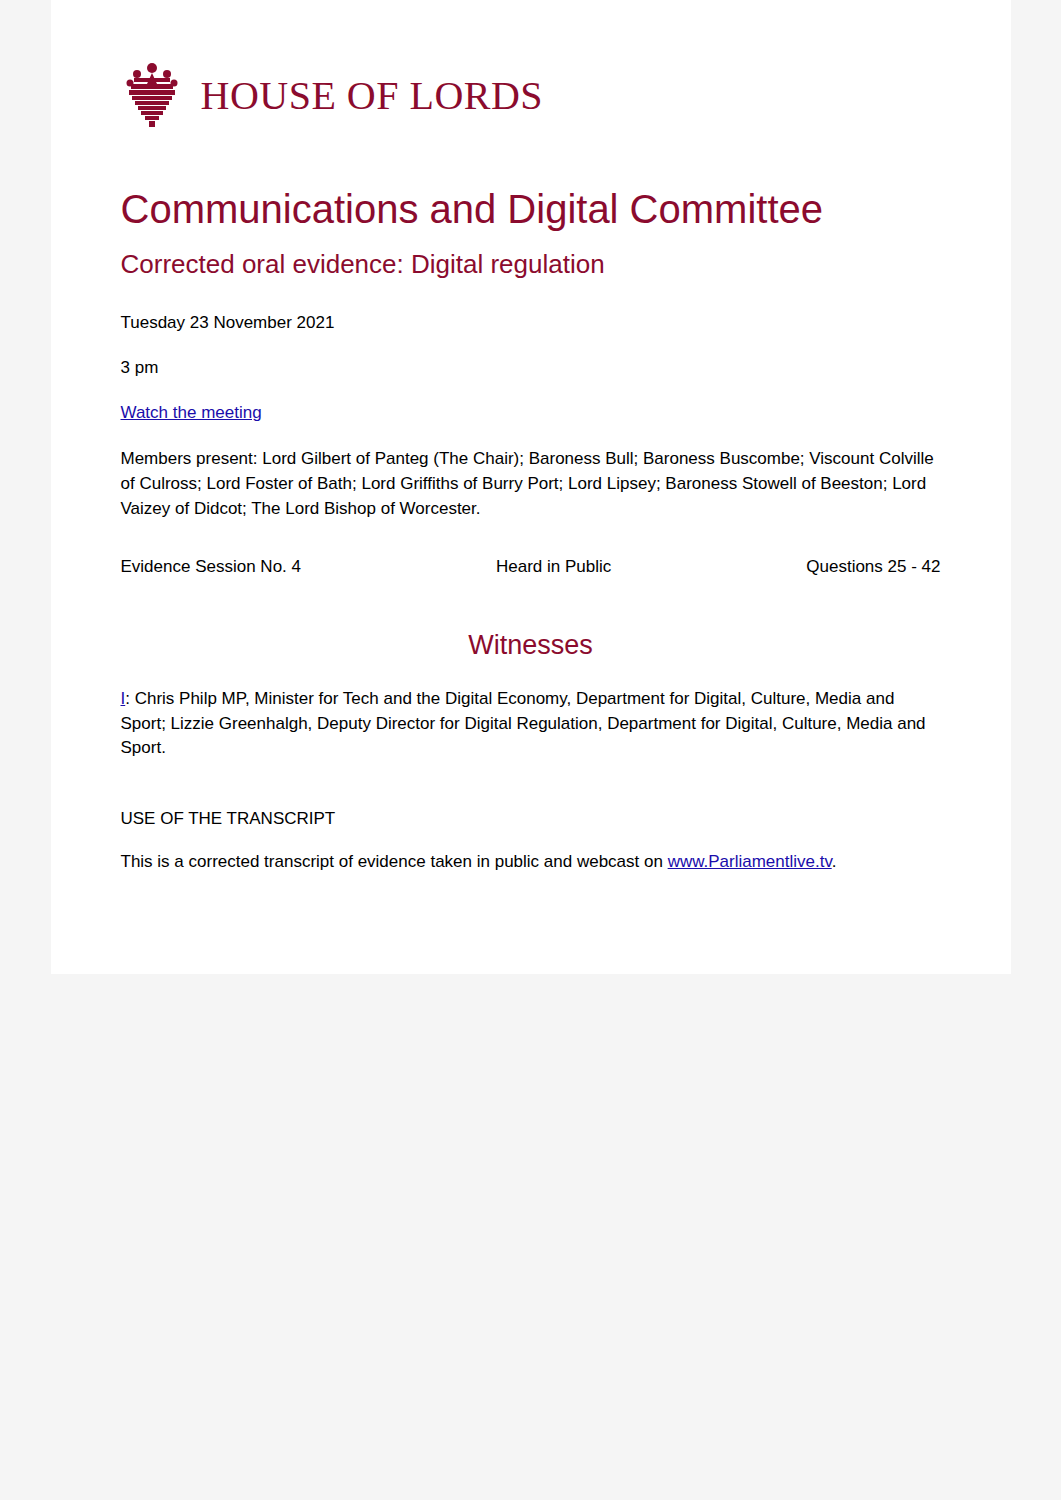HOUSE OF LORDS
Communications and Digital Committee
Corrected oral evidence: Digital regulation
Tuesday 23 November 2021
3 pm
Watch the meeting
Members present: Lord Gilbert of Panteg (The Chair); Baroness Bull; Baroness Buscombe; Viscount Colville of Culross; Lord Foster of Bath; Lord Griffiths of Burry Port; Lord Lipsey; Baroness Stowell of Beeston; Lord Vaizey of Didcot; The Lord Bishop of Worcester.
Evidence Session No. 4 Heard in Public Questions 25 - 42
Witnesses
I: Chris Philp MP, Minister for Tech and the Digital Economy, Department for Digital, Culture, Media and Sport; Lizzie Greenhalgh, Deputy Director for Digital Regulation, Department for Digital, Culture, Media and Sport.
USE OF THE TRANSCRIPT
This is a corrected transcript of evidence taken in public and webcast on www.Parliamentlive.tv.